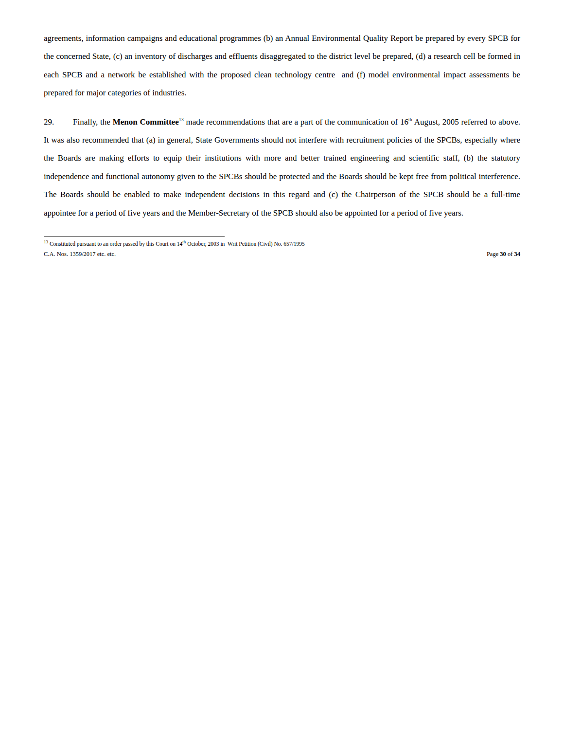agreements, information campaigns and educational programmes (b) an Annual Environmental Quality Report be prepared by every SPCB for the concerned State, (c) an inventory of discharges and effluents disaggregated to the district level be prepared, (d) a research cell be formed in each SPCB and a network be established with the proposed clean technology centre and (f) model environmental impact assessments be prepared for major categories of industries.
29. Finally, the Menon Committee13 made recommendations that are a part of the communication of 16th August, 2005 referred to above. It was also recommended that (a) in general, State Governments should not interfere with recruitment policies of the SPCBs, especially where the Boards are making efforts to equip their institutions with more and better trained engineering and scientific staff, (b) the statutory independence and functional autonomy given to the SPCBs should be protected and the Boards should be kept free from political interference. The Boards should be enabled to make independent decisions in this regard and (c) the Chairperson of the SPCB should be a full-time appointee for a period of five years and the Member-Secretary of the SPCB should also be appointed for a period of five years.
13 Constituted pursuant to an order passed by this Court on 14th October, 2003 in Writ Petition (Civil) No. 657/1995
C.A. Nos. 1359/2017 etc. etc.
Page 30 of 34